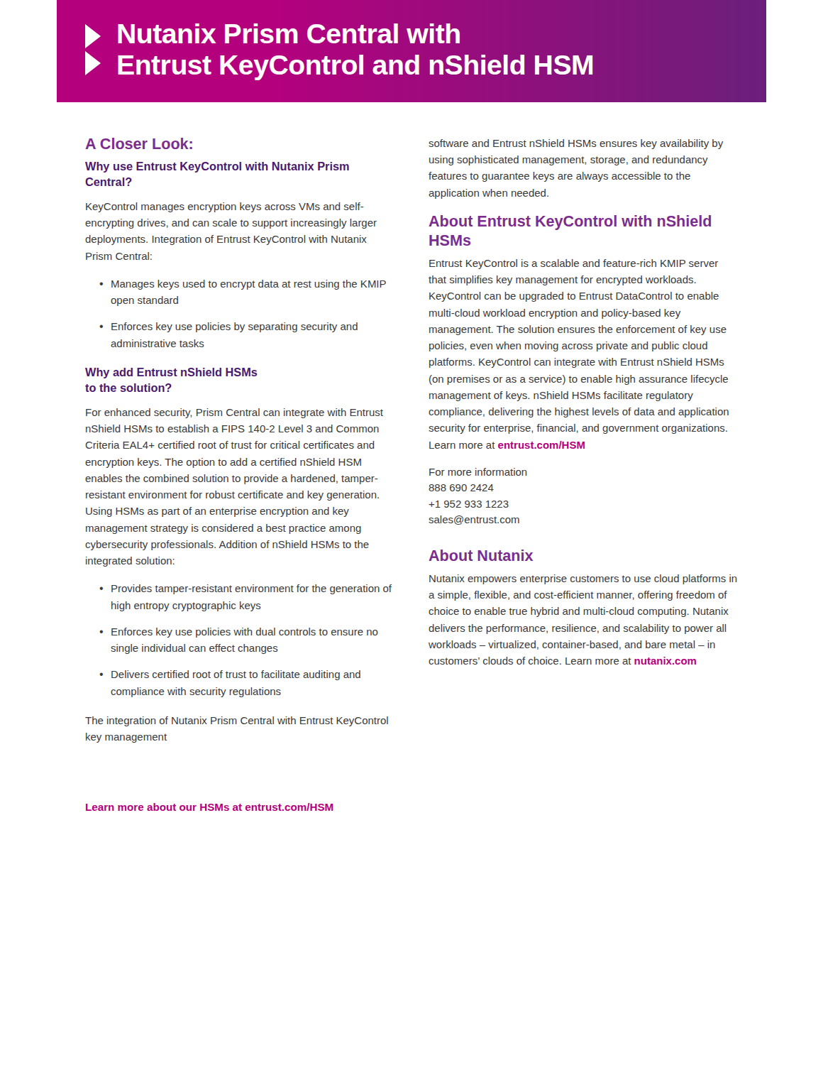Nutanix Prism Central with
Entrust KeyControl and nShield HSM
A Closer Look:
Why use Entrust KeyControl with Nutanix Prism Central?
KeyControl manages encryption keys across VMs and self-encrypting drives, and can scale to support increasingly larger deployments. Integration of Entrust KeyControl with Nutanix Prism Central:
Manages keys used to encrypt data at rest using the KMIP open standard
Enforces key use policies by separating security and administrative tasks
Why add Entrust nShield HSMs
to the solution?
For enhanced security, Prism Central can integrate with Entrust nShield HSMs to establish a FIPS 140-2 Level 3 and Common Criteria EAL4+ certified root of trust for critical certificates and encryption keys. The option to add a certified nShield HSM enables the combined solution to provide a hardened, tamper-resistant environment for robust certificate and key generation. Using HSMs as part of an enterprise encryption and key management strategy is considered a best practice among cybersecurity professionals. Addition of nShield HSMs to the integrated solution:
Provides tamper-resistant environment for the generation of high entropy cryptographic keys
Enforces key use policies with dual controls to ensure no single individual can effect changes
Delivers certified root of trust to facilitate auditing and compliance with security regulations
The integration of Nutanix Prism Central with Entrust KeyControl key management
software and Entrust nShield HSMs ensures key availability by using sophisticated management, storage, and redundancy features to guarantee keys are always accessible to the application when needed.
About Entrust KeyControl with nShield HSMs
Entrust KeyControl is a scalable and feature-rich KMIP server that simplifies key management for encrypted workloads. KeyControl can be upgraded to Entrust DataControl to enable multi-cloud workload encryption and policy-based key management. The solution ensures the enforcement of key use policies, even when moving across private and public cloud platforms. KeyControl can integrate with Entrust nShield HSMs (on premises or as a service) to enable high assurance lifecycle management of keys. nShield HSMs facilitate regulatory compliance, delivering the highest levels of data and application security for enterprise, financial, and government organizations. Learn more at entrust.com/HSM
For more information 888 690 2424 +1 952 933 1223 sales@entrust.com
About Nutanix
Nutanix empowers enterprise customers to use cloud platforms in a simple, flexible, and cost-efficient manner, offering freedom of choice to enable true hybrid and multi-cloud computing. Nutanix delivers the performance, resilience, and scalability to power all workloads – virtualized, container-based, and bare metal – in customers’ clouds of choice. Learn more at nutanix.com
Learn more about our HSMs at entrust.com/HSM